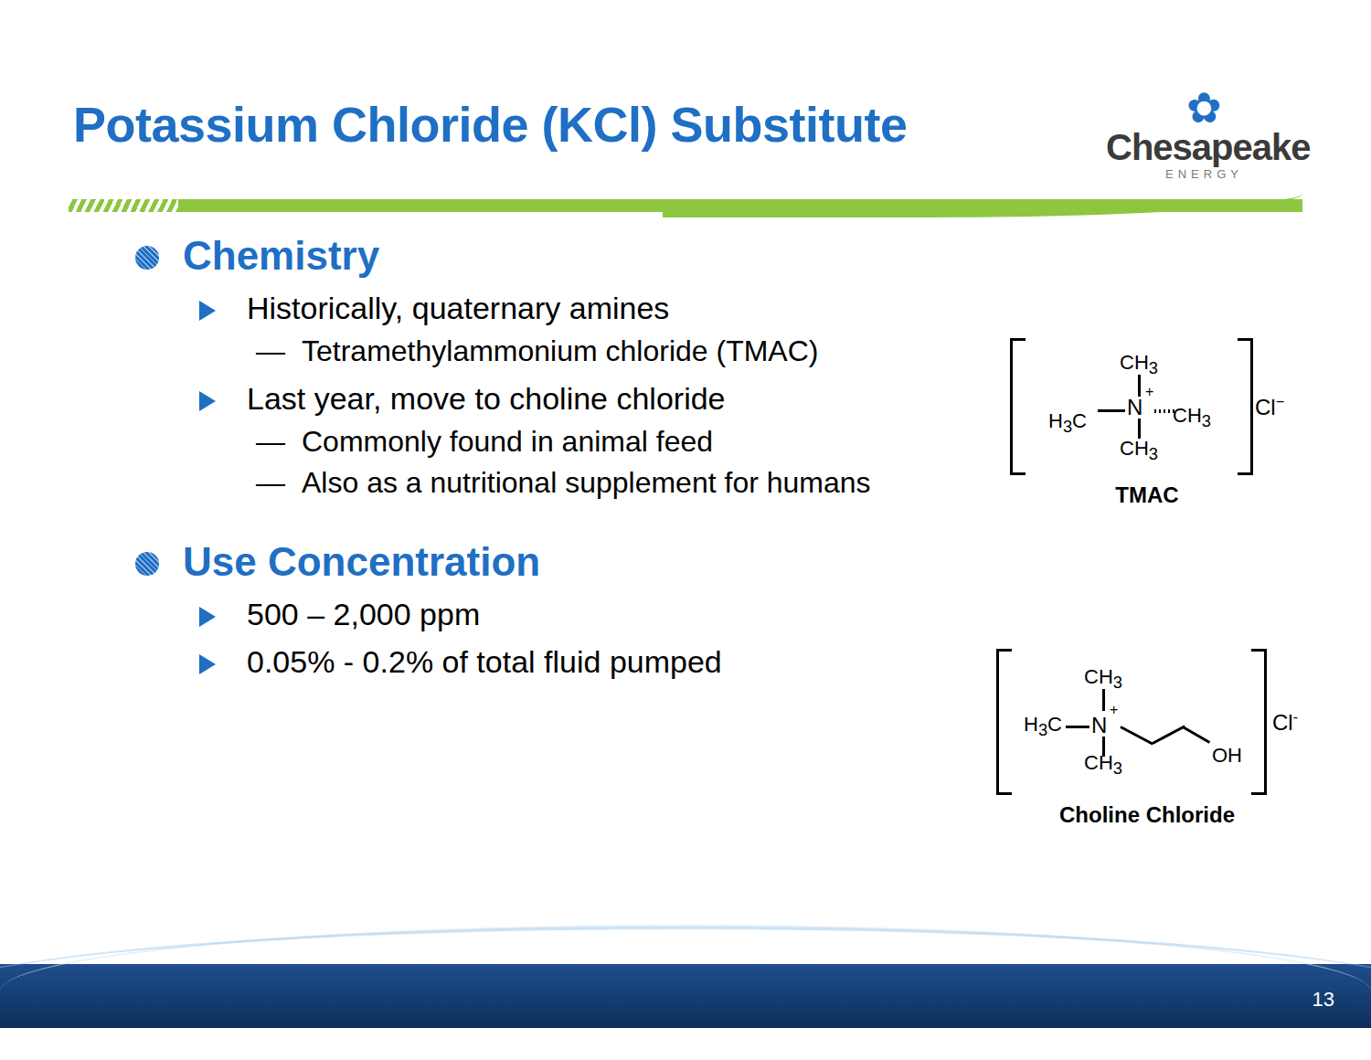Potassium Chloride (KCl) Substitute
✿
Chesapeake
ENERGY
Chemistry
Historically, quaternary amines
Tetramethylammonium chloride (TMAC)
Last year, move to choline chloride
Commonly found in animal feed
Also as a nutritional supplement for humans
Use Concentration
500 – 2,000 ppm
0.05% - 0.2% of total fluid pumped
CH3
H3C
N
+
CH3
CH3
Cl−
TMAC
CH3
H3C
N
+
CH3
OH
Cl-
Choline Chloride
13